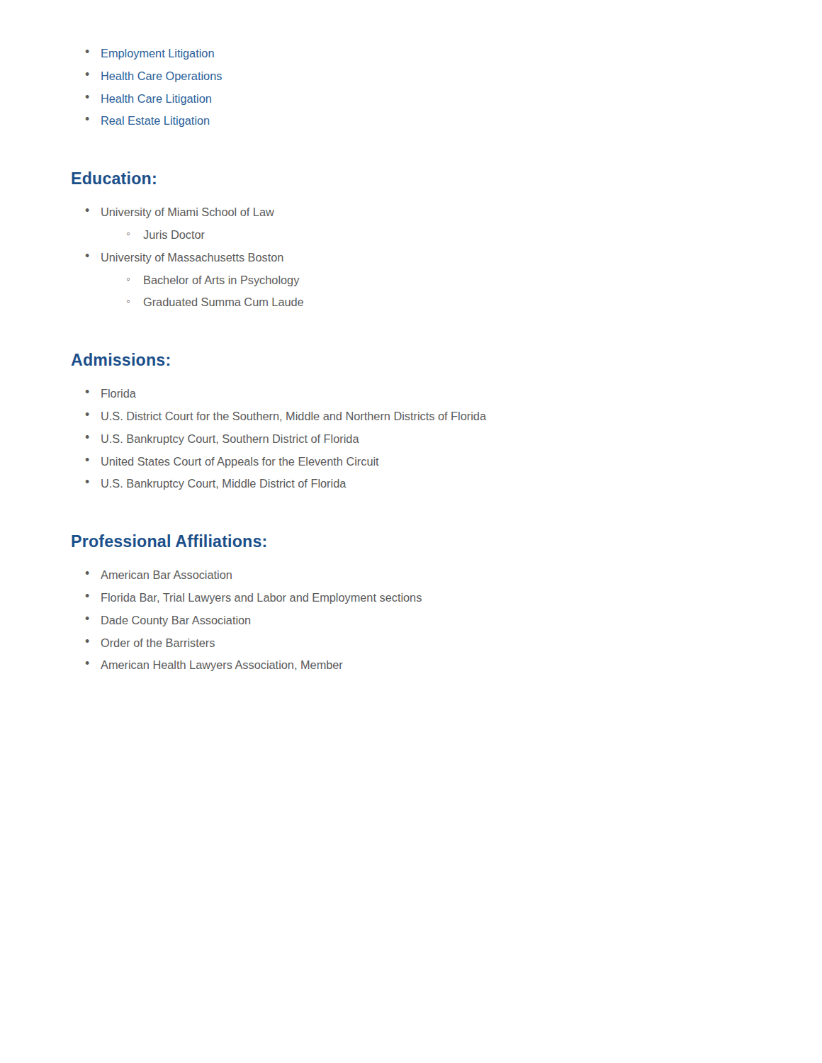Employment Litigation
Health Care Operations
Health Care Litigation
Real Estate Litigation
Education:
University of Miami School of Law
Juris Doctor
University of Massachusetts Boston
Bachelor of Arts in Psychology
Graduated Summa Cum Laude
Admissions:
Florida
U.S. District Court for the Southern, Middle and Northern Districts of Florida
U.S. Bankruptcy Court, Southern District of Florida
United States Court of Appeals for the Eleventh Circuit
U.S. Bankruptcy Court, Middle District of Florida
Professional Affiliations:
American Bar Association
Florida Bar, Trial Lawyers and Labor and Employment sections
Dade County Bar Association
Order of the Barristers
American Health Lawyers Association, Member